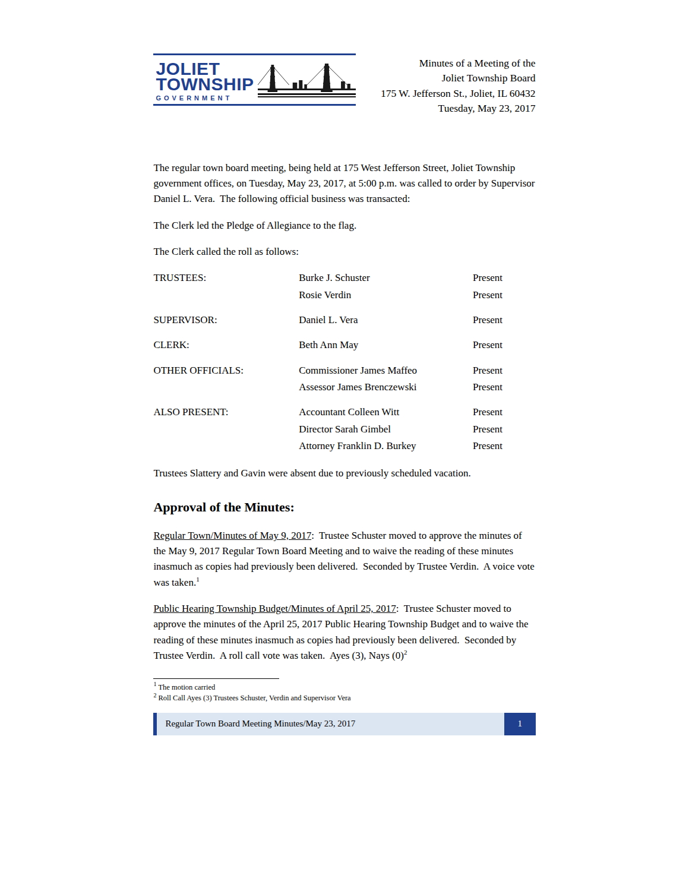JOLIET TOWNSHIP GOVERNMENT
Minutes of a Meeting of the
Joliet Township Board
175 W. Jefferson St., Joliet, IL 60432
Tuesday, May 23, 2017
The regular town board meeting, being held at 175 West Jefferson Street, Joliet Township government offices, on Tuesday, May 23, 2017, at 5:00 p.m. was called to order by Supervisor Daniel L. Vera. The following official business was transacted:
The Clerk led the Pledge of Allegiance to the flag.
The Clerk called the roll as follows:
| TRUSTEES: | Burke J. Schuster | Present |
| | Rosie Verdin | Present |
| SUPERVISOR: | Daniel L. Vera | Present |
| CLERK: | Beth Ann May | Present |
| OTHER OFFICIALS: | Commissioner James Maffeo | Present |
| | Assessor James Brenczewski | Present |
| ALSO PRESENT: | Accountant Colleen Witt | Present |
| | Director Sarah Gimbel | Present |
| | Attorney Franklin D. Burkey | Present |
Trustees Slattery and Gavin were absent due to previously scheduled vacation.
Approval of the Minutes:
Regular Town/Minutes of May 9, 2017: Trustee Schuster moved to approve the minutes of the May 9, 2017 Regular Town Board Meeting and to waive the reading of these minutes inasmuch as copies had previously been delivered. Seconded by Trustee Verdin. A voice vote was taken.1
Public Hearing Township Budget/Minutes of April 25, 2017: Trustee Schuster moved to approve the minutes of the April 25, 2017 Public Hearing Township Budget and to waive the reading of these minutes inasmuch as copies had previously been delivered. Seconded by Trustee Verdin. A roll call vote was taken. Ayes (3), Nays (0)2
1The motion carried
2Roll Call Ayes (3) Trustees Schuster, Verdin and Supervisor Vera
Regular Town Board Meeting Minutes/May 23, 2017
1